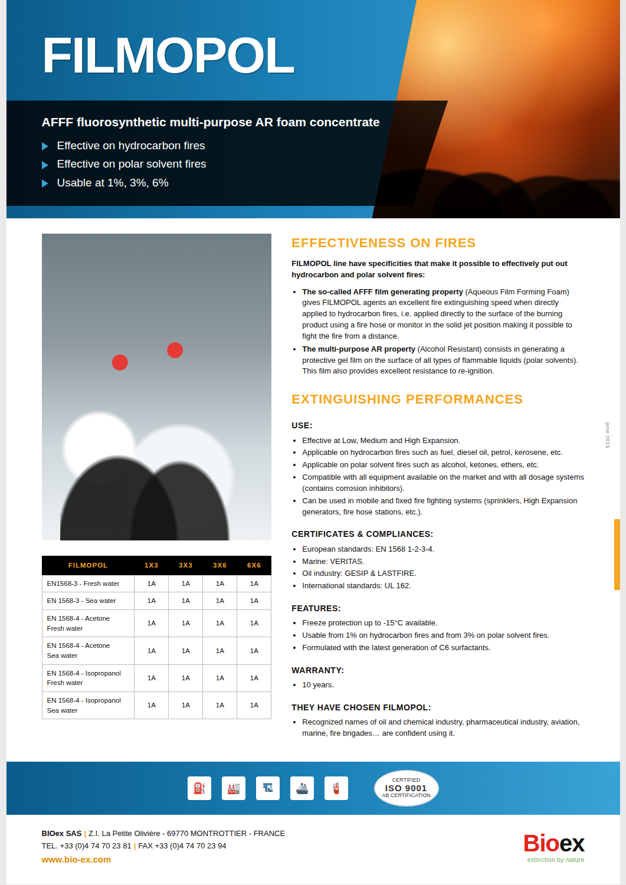FILMOPOL
AFFF fluorosynthetic multi-purpose AR foam concentrate
Effective on hydrocarbon fires
Effective on polar solvent fires
Usable at 1%, 3%, 6%
FILMOPOL performance ratings
| FILMOPOL | 1X3 | 3X3 | 3X6 | 6X6 |
| --- | --- | --- | --- | --- |
| EN1568-3 - Fresh water | 1A | 1A | 1A | 1A |
| EN 1568-3 - Sea water | 1A | 1A | 1A | 1A |
| EN 1568-4 - Acetone Fresh water | 1A | 1A | 1A | 1A |
| EN 1568-4 - Acetone Sea water | 1A | 1A | 1A | 1A |
| EN 1568-4 - Isopropanol Fresh water | 1A | 1A | 1A | 1A |
| EN 1568-4 - Isopropanol Sea water | 1A | 1A | 1A | 1A |
EFFECTIVENESS ON FIRES
FILMOPOL line have specificities that make it possible to effectively put out hydrocarbon and polar solvent fires:
The so-called AFFF film generating property (Aqueous Film Forming Foam) gives FILMOPOL agents an excellent fire extinguishing speed when directly applied to hydrocarbon fires, i.e. applied directly to the surface of the burning product using a fire hose or monitor in the solid jet position making it possible to fight the fire from a distance.
The multi-purpose AR property (Alcohol Resistant) consists in generating a protective gel film on the surface of all types of flammable liquids (polar solvents). This film also provides excellent resistance to re-ignition.
EXTINGUISHING PERFORMANCES
USE:
Effective at Low, Medium and High Expansion.
Applicable on hydrocarbon fires such as fuel, diesel oil, petrol, kerosene, etc.
Applicable on polar solvent fires such as alcohol, ketones, ethers, etc.
Compatible with all equipment available on the market and with all dosage systems (contains corrosion inhibitors).
Can be used in mobile and fixed fire fighting systems (sprinklers, High Expansion generators, fire hose stations, etc.).
CERTIFICATES & COMPLIANCES:
European standards: EN 1568 1-2-3-4.
Marine: VERITAS.
Oil industry: GESIP & LASTFIRE.
International standards: UL 162.
FEATURES:
Freeze protection up to -15°C available.
Usable from 1% on hydrocarbon fires and from 3% on polar solvent fires.
Formulated with the latest generation of C6 surfactants.
WARRANTY:
10 years.
THEY HAVE CHOSEN FILMOPOL:
Recognized names of oil and chemical industry, pharmaceutical industry, aviation, marine, fire brigades… are confident using it.
june 2015
⛽
🏭
🏗
🚢
🧯
CERTIFIED ISO 9001 AB CERTIFICATION
BIOex SAS|Z.I. La Petite Olivière - 69770 MONTROTTIER - FRANCE
TEL. +33 (0)4 74 70 23 81|FAX +33 (0)4 74 70 23 94
www.bio-ex.com
Bioex extinction by nature